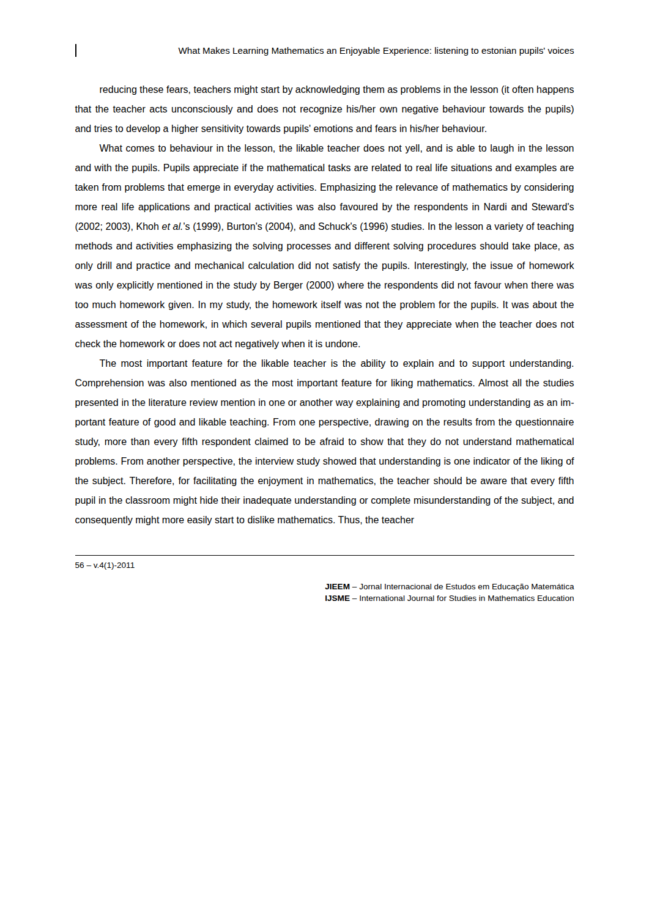What Makes Learning Mathematics an Enjoyable Experience: listening to estonian pupils' voices
reducing these fears, teachers might start by acknowledging them as problems in the lesson (it often happens that the teacher acts unconsciously and does not recognize his/her own negative behaviour towards the pupils) and tries to develop a higher sensitivity towards pupils' emotions and fears in his/her behaviour.
What comes to behaviour in the lesson, the likable teacher does not yell, and is able to laugh in the lesson and with the pupils. Pupils appreciate if the mathematical tasks are related to real life situations and examples are taken from problems that emerge in everyday activities. Emphasizing the relevance of mathematics by considering more real life applications and practical activities was also favoured by the respondents in Nardi and Steward's (2002; 2003), Khoh et al.'s (1999), Burton's (2004), and Schuck's (1996) studies. In the lesson a variety of teaching methods and activities emphasizing the solving processes and different solving procedures should take place, as only drill and practice and mechanical calculation did not satisfy the pupils. Interestingly, the issue of homework was only explicitly mentioned in the study by Berger (2000) where the respondents did not favour when there was too much homework given. In my study, the homework itself was not the problem for the pupils. It was about the assessment of the homework, in which several pupils mentioned that they appreciate when the teacher does not check the homework or does not act negatively when it is undone.
The most important feature for the likable teacher is the ability to explain and to support understanding. Comprehension was also mentioned as the most important feature for liking mathematics. Almost all the studies presented in the literature review mention in one or another way explaining and promoting understanding as an important feature of good and likable teaching. From one perspective, drawing on the results from the questionnaire study, more than every fifth respondent claimed to be afraid to show that they do not understand mathematical problems. From another perspective, the interview study showed that understanding is one indicator of the liking of the subject. Therefore, for facilitating the enjoyment in mathematics, the teacher should be aware that every fifth pupil in the classroom might hide their inadequate understanding or complete misunderstanding of the subject, and consequently might more easily start to dislike mathematics. Thus, the teacher
56 – v.4(1)-2011
JIEEM – Jornal Internacional de Estudos em Educação Matemática
IJSME – International Journal for Studies in Mathematics Education